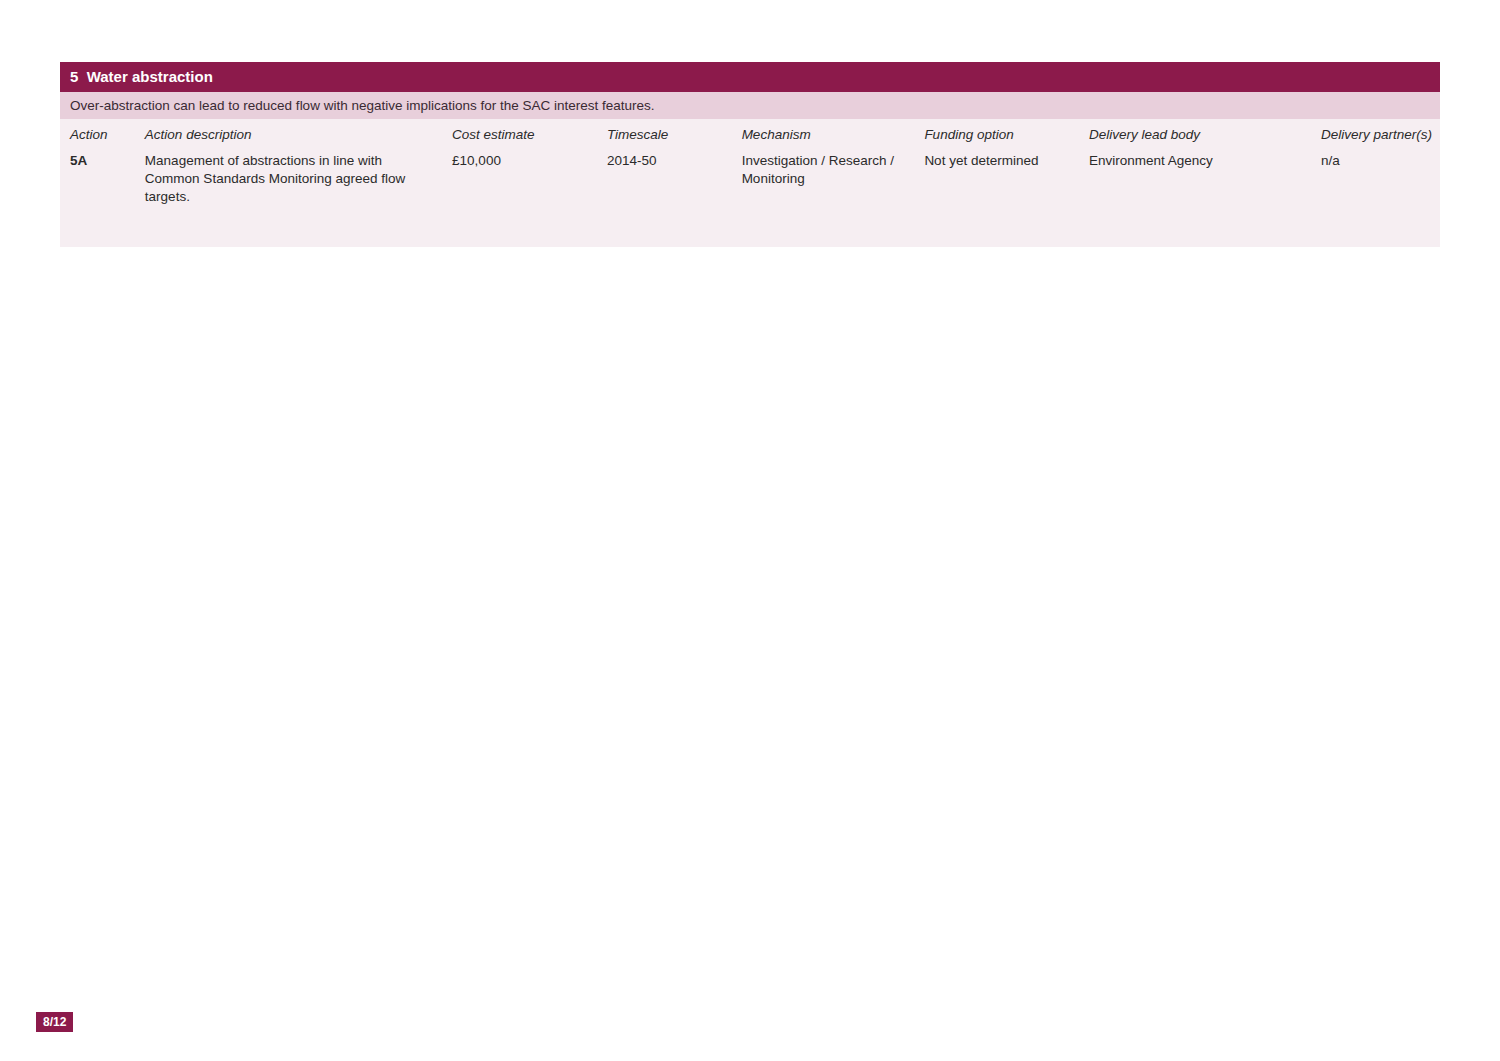5 Water abstraction
Over-abstraction can lead to reduced flow with negative implications for the SAC interest features.
| Action | Action description | Cost estimate | Timescale | Mechanism | Funding option | Delivery lead body | Delivery partner(s) |
| --- | --- | --- | --- | --- | --- | --- | --- |
| 5A | Management of abstractions in line with Common Standards Monitoring agreed flow targets. | £10,000 | 2014-50 | Investigation / Research / Monitoring | Not yet determined | Environment Agency | n/a |
8/12